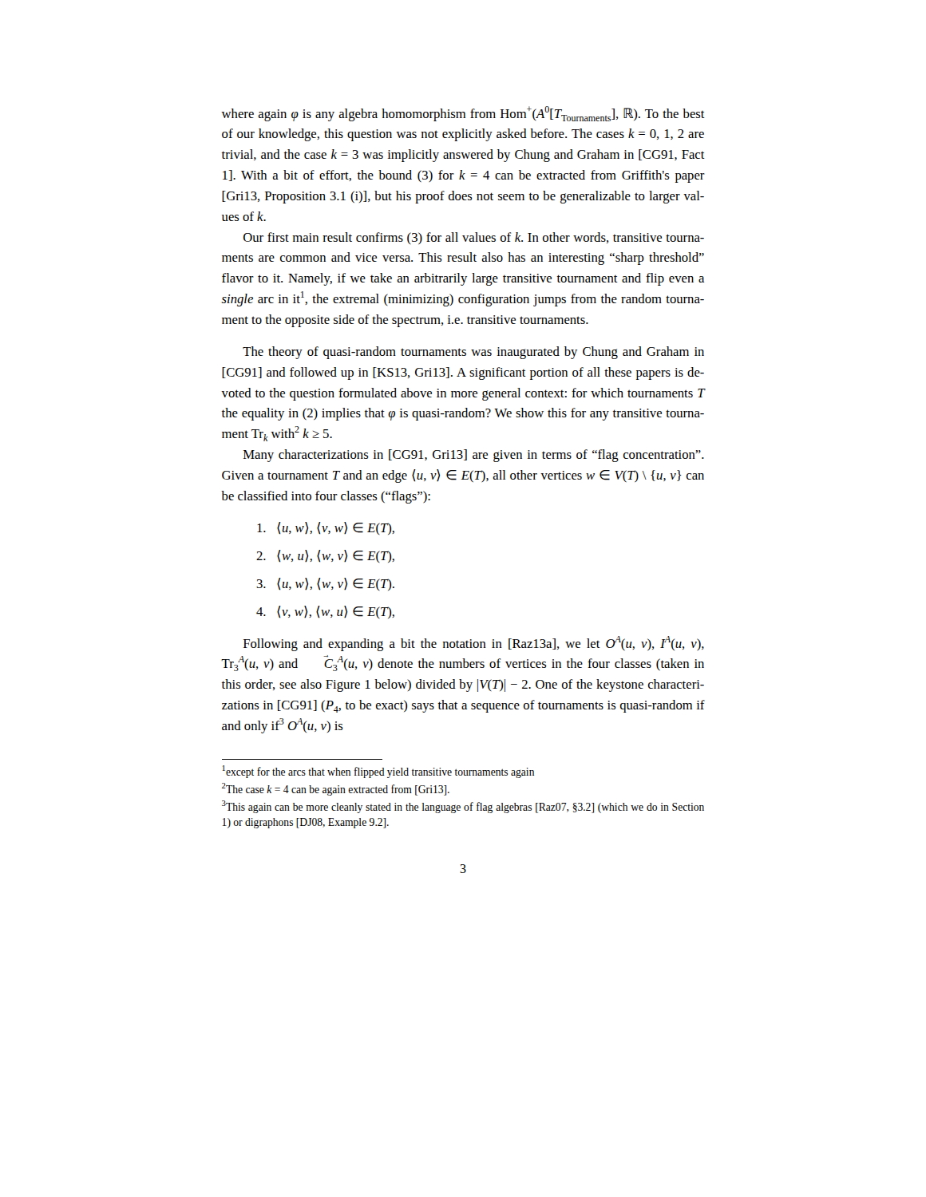where again φ is any algebra homomorphism from Hom+(A0[TTournaments], ℝ). To the best of our knowledge, this question was not explicitly asked before. The cases k = 0, 1, 2 are trivial, and the case k = 3 was implicitly answered by Chung and Graham in [CG91, Fact 1]. With a bit of effort, the bound (3) for k = 4 can be extracted from Griffith's paper [Gri13, Proposition 3.1 (i)], but his proof does not seem to be generalizable to larger values of k.
Our first main result confirms (3) for all values of k. In other words, transitive tournaments are common and vice versa. This result also has an interesting “sharp threshold” flavor to it. Namely, if we take an arbitrarily large transitive tournament and flip even a single arc in it1, the extremal (minimizing) configuration jumps from the random tournament to the opposite side of the spectrum, i.e. transitive tournaments.
The theory of quasi-random tournaments was inaugurated by Chung and Graham in [CG91] and followed up in [KS13, Gri13]. A significant portion of all these papers is devoted to the question formulated above in more general context: for which tournaments T the equality in (2) implies that φ is quasi-random? We show this for any transitive tournament Trk with2 k ≥ 5.
Many characterizations in [CG91, Gri13] are given in terms of “flag concentration”. Given a tournament T and an edge ⟨u, v⟩ ∈ E(T), all other vertices w ∈ V(T) \ {u, v} can be classified into four classes (“flags”):
1.⟨u, w⟩, ⟨v, w⟩ ∈ E(T),
2.⟨w, u⟩, ⟨w, v⟩ ∈ E(T),
3.⟨u, w⟩, ⟨w, v⟩ ∈ E(T).
4.⟨v, w⟩, ⟨w, u⟩ ∈ E(T),
Following and expanding a bit the notation in [Raz13a], we let OA(u, v), IA(u, v), Tr3A(u, v) and C3A(u, v) denote the numbers of vertices in the four classes (taken in this order, see also Figure 1 below) divided by |V(T)| − 2. One of the keystone characterizations in [CG91] (P4, to be exact) says that a sequence of tournaments is quasi-random if and only if3 OA(u, v) is
1except for the arcs that when flipped yield transitive tournaments again
2The case k = 4 can be again extracted from [Gri13].
3This again can be more cleanly stated in the language of flag algebras [Raz07, §3.2] (which we do in Section 1) or digraphons [DJ08, Example 9.2].
3